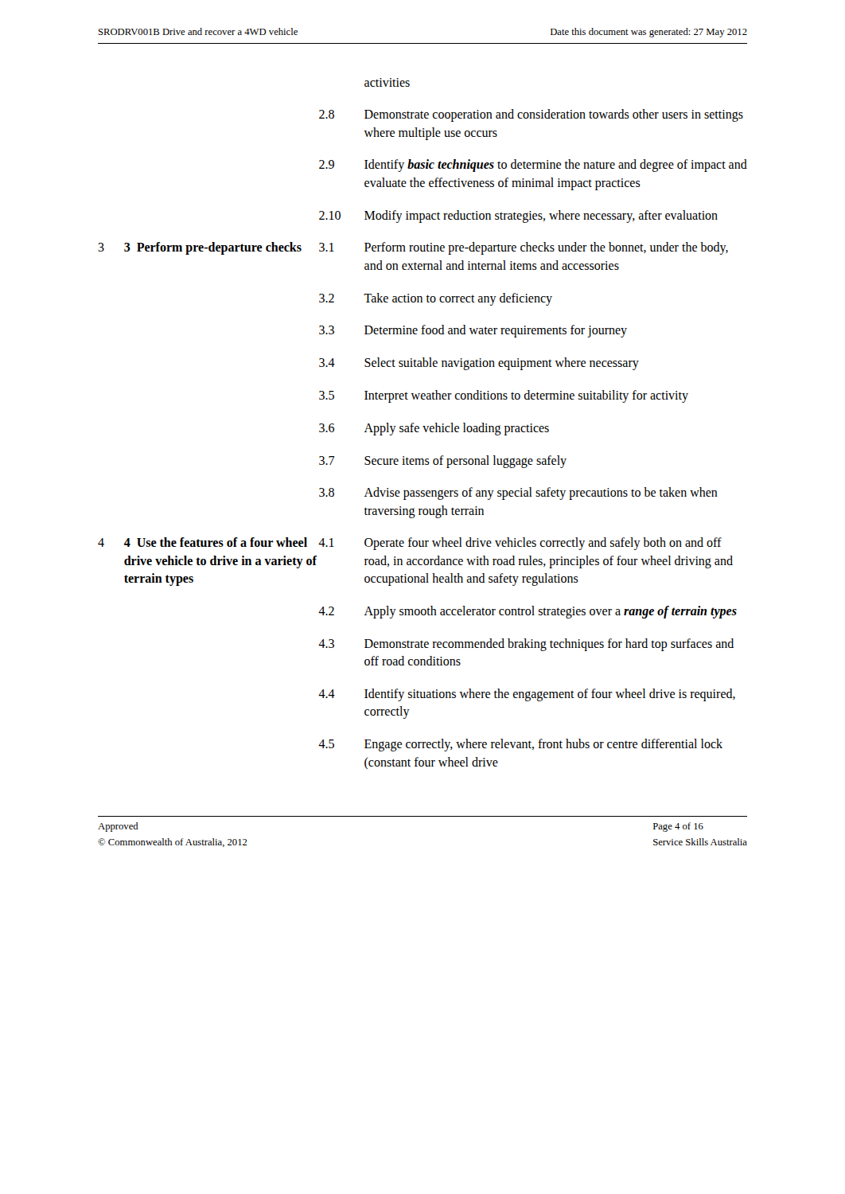SRODRV001B Drive and recover a 4WD vehicle
Date this document was generated: 27 May 2012
| | | | activities |
| | | 2.8 | Demonstrate cooperation and consideration towards other users in settings where multiple use occurs |
| | | 2.9 | Identify basic techniques to determine the nature and degree of impact and evaluate the effectiveness of minimal impact practices |
| | | 2.10 | Modify impact reduction strategies, where necessary, after evaluation |
| 3 | 3 Perform pre-departure checks | 3.1 | Perform routine pre-departure checks under the bonnet, under the body, and on external and internal items and accessories |
| | | 3.2 | Take action to correct any deficiency |
| | | 3.3 | Determine food and water requirements for journey |
| | | 3.4 | Select suitable navigation equipment where necessary |
| | | 3.5 | Interpret weather conditions to determine suitability for activity |
| | | 3.6 | Apply safe vehicle loading practices |
| | | 3.7 | Secure items of personal luggage safely |
| | | 3.8 | Advise passengers of any special safety precautions to be taken when traversing rough terrain |
| 4 | 4 Use the features of a four wheel drive vehicle to drive in a variety of terrain types | 4.1 | Operate four wheel drive vehicles correctly and safely both on and off road, in accordance with road rules, principles of four wheel driving and occupational health and safety regulations |
| | | 4.2 | Apply smooth accelerator control strategies over a range of terrain types |
| | | 4.3 | Demonstrate recommended braking techniques for hard top surfaces and off road conditions |
| | | 4.4 | Identify situations where the engagement of four wheel drive is required, correctly |
| | | 4.5 | Engage correctly, where relevant, front hubs or centre differential lock (constant four wheel drive |
Approved
© Commonwealth of Australia, 2012
Page 4 of 16
Service Skills Australia